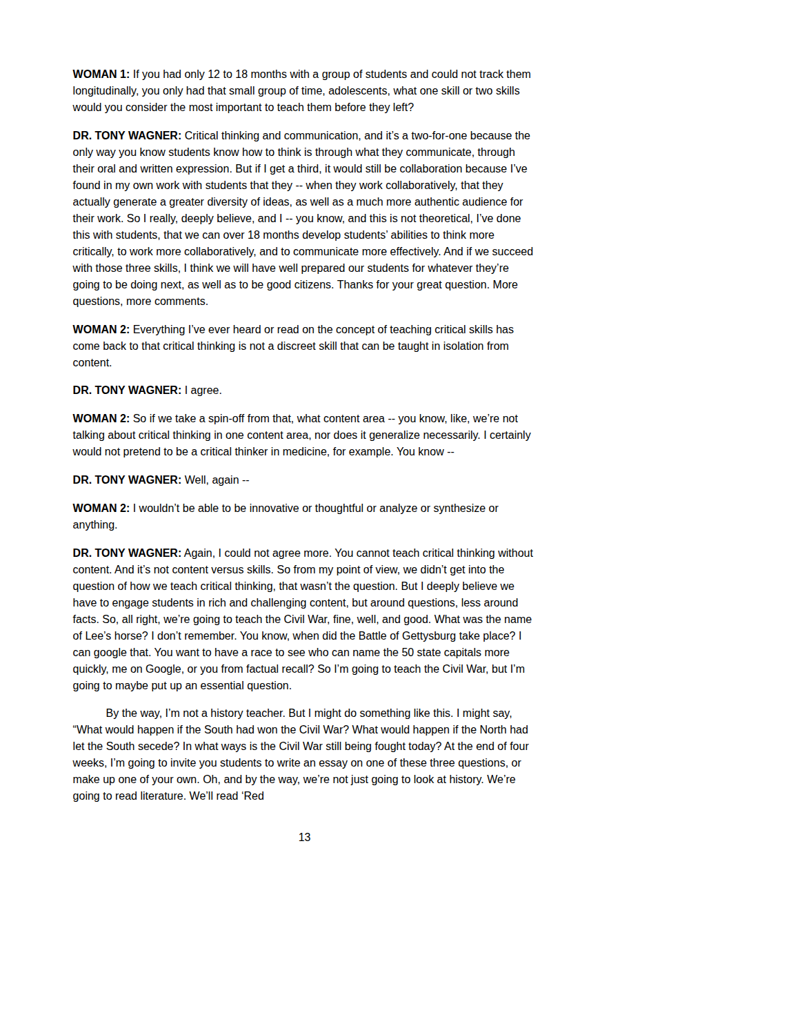WOMAN 1: If you had only 12 to 18 months with a group of students and could not track them longitudinally, you only had that small group of time, adolescents, what one skill or two skills would you consider the most important to teach them before they left?
DR. TONY WAGNER: Critical thinking and communication, and it’s a two-for-one because the only way you know students know how to think is through what they communicate, through their oral and written expression. But if I get a third, it would still be collaboration because I’ve found in my own work with students that they -- when they work collaboratively, that they actually generate a greater diversity of ideas, as well as a much more authentic audience for their work. So I really, deeply believe, and I -- you know, and this is not theoretical, I’ve done this with students, that we can over 18 months develop students’ abilities to think more critically, to work more collaboratively, and to communicate more effectively. And if we succeed with those three skills, I think we will have well prepared our students for whatever they’re going to be doing next, as well as to be good citizens. Thanks for your great question. More questions, more comments.
WOMAN 2: Everything I’ve ever heard or read on the concept of teaching critical skills has come back to that critical thinking is not a discreet skill that can be taught in isolation from content.
DR. TONY WAGNER: I agree.
WOMAN 2: So if we take a spin-off from that, what content area -- you know, like, we’re not talking about critical thinking in one content area, nor does it generalize necessarily. I certainly would not pretend to be a critical thinker in medicine, for example. You know --
DR. TONY WAGNER: Well, again --
WOMAN 2: I wouldn’t be able to be innovative or thoughtful or analyze or synthesize or anything.
DR. TONY WAGNER: Again, I could not agree more. You cannot teach critical thinking without content. And it’s not content versus skills. So from my point of view, we didn’t get into the question of how we teach critical thinking, that wasn’t the question. But I deeply believe we have to engage students in rich and challenging content, but around questions, less around facts. So, all right, we’re going to teach the Civil War, fine, well, and good. What was the name of Lee’s horse? I don’t remember. You know, when did the Battle of Gettysburg take place? I can google that. You want to have a race to see who can name the 50 state capitals more quickly, me on Google, or you from factual recall? So I’m going to teach the Civil War, but I’m going to maybe put up an essential question.
By the way, I’m not a history teacher. But I might do something like this. I might say, “What would happen if the South had won the Civil War? What would happen if the North had let the South secede? In what ways is the Civil War still being fought today? At the end of four weeks, I’m going to invite you students to write an essay on one of these three questions, or make up one of your own. Oh, and by the way, we’re not just going to look at history. We’re going to read literature. We’ll read ‘Red
13